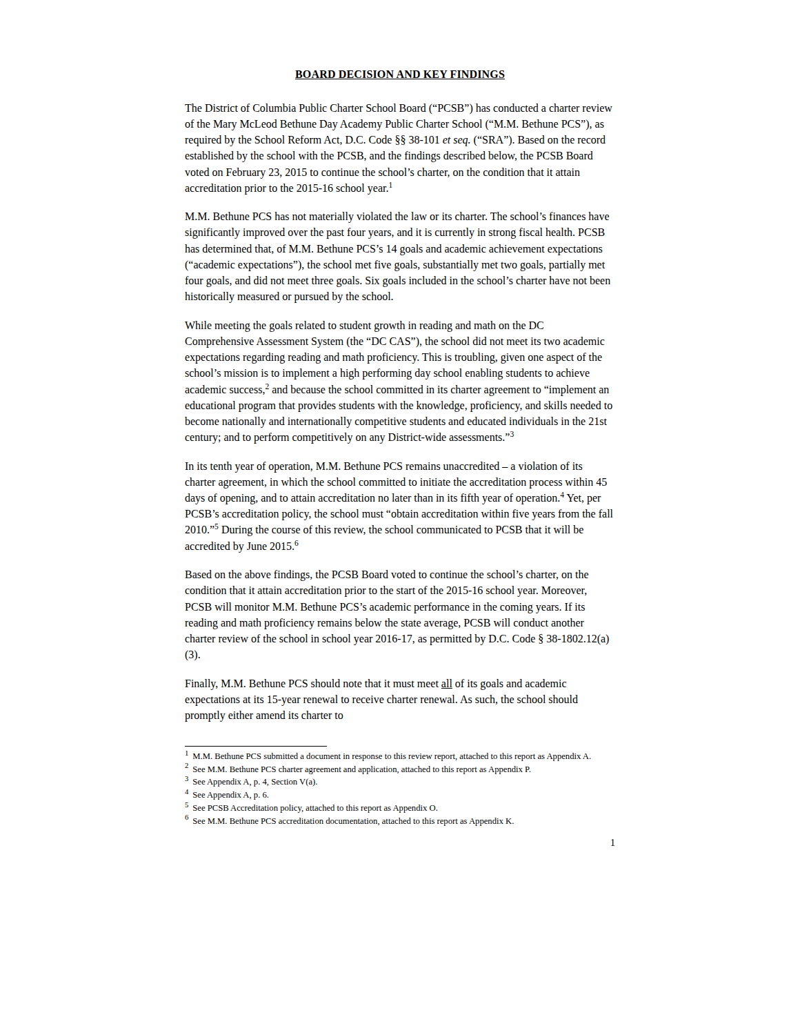BOARD DECISION AND KEY FINDINGS
The District of Columbia Public Charter School Board (“PCSB”) has conducted a charter review of the Mary McLeod Bethune Day Academy Public Charter School (“M.M. Bethune PCS”), as required by the School Reform Act, D.C. Code §§ 38-101 et seq. (“SRA”). Based on the record established by the school with the PCSB, and the findings described below, the PCSB Board voted on February 23, 2015 to continue the school’s charter, on the condition that it attain accreditation prior to the 2015-16 school year.1
M.M. Bethune PCS has not materially violated the law or its charter. The school’s finances have significantly improved over the past four years, and it is currently in strong fiscal health. PCSB has determined that, of M.M. Bethune PCS’s 14 goals and academic achievement expectations (“academic expectations”), the school met five goals, substantially met two goals, partially met four goals, and did not meet three goals. Six goals included in the school’s charter have not been historically measured or pursued by the school.
While meeting the goals related to student growth in reading and math on the DC Comprehensive Assessment System (the “DC CAS”), the school did not meet its two academic expectations regarding reading and math proficiency. This is troubling, given one aspect of the school’s mission is to implement a high performing day school enabling students to achieve academic success,2 and because the school committed in its charter agreement to “implement an educational program that provides students with the knowledge, proficiency, and skills needed to become nationally and internationally competitive students and educated individuals in the 21st century; and to perform competitively on any District-wide assessments.”3
In its tenth year of operation, M.M. Bethune PCS remains unaccredited – a violation of its charter agreement, in which the school committed to initiate the accreditation process within 45 days of opening, and to attain accreditation no later than in its fifth year of operation.4 Yet, per PCSB’s accreditation policy, the school must “obtain accreditation within five years from the fall 2010.”5 During the course of this review, the school communicated to PCSB that it will be accredited by June 2015.6
Based on the above findings, the PCSB Board voted to continue the school’s charter, on the condition that it attain accreditation prior to the start of the 2015-16 school year. Moreover, PCSB will monitor M.M. Bethune PCS’s academic performance in the coming years. If its reading and math proficiency remains below the state average, PCSB will conduct another charter review of the school in school year 2016-17, as permitted by D.C. Code § 38-1802.12(a)(3).
Finally, M.M. Bethune PCS should note that it must meet all of its goals and academic expectations at its 15-year renewal to receive charter renewal. As such, the school should promptly either amend its charter to
1 M.M. Bethune PCS submitted a document in response to this review report, attached to this report as Appendix A.
2 See M.M. Bethune PCS charter agreement and application, attached to this report as Appendix P.
3 See Appendix A, p. 4, Section V(a).
4 See Appendix A, p. 6.
5 See PCSB Accreditation policy, attached to this report as Appendix O.
6 See M.M. Bethune PCS accreditation documentation, attached to this report as Appendix K.
1